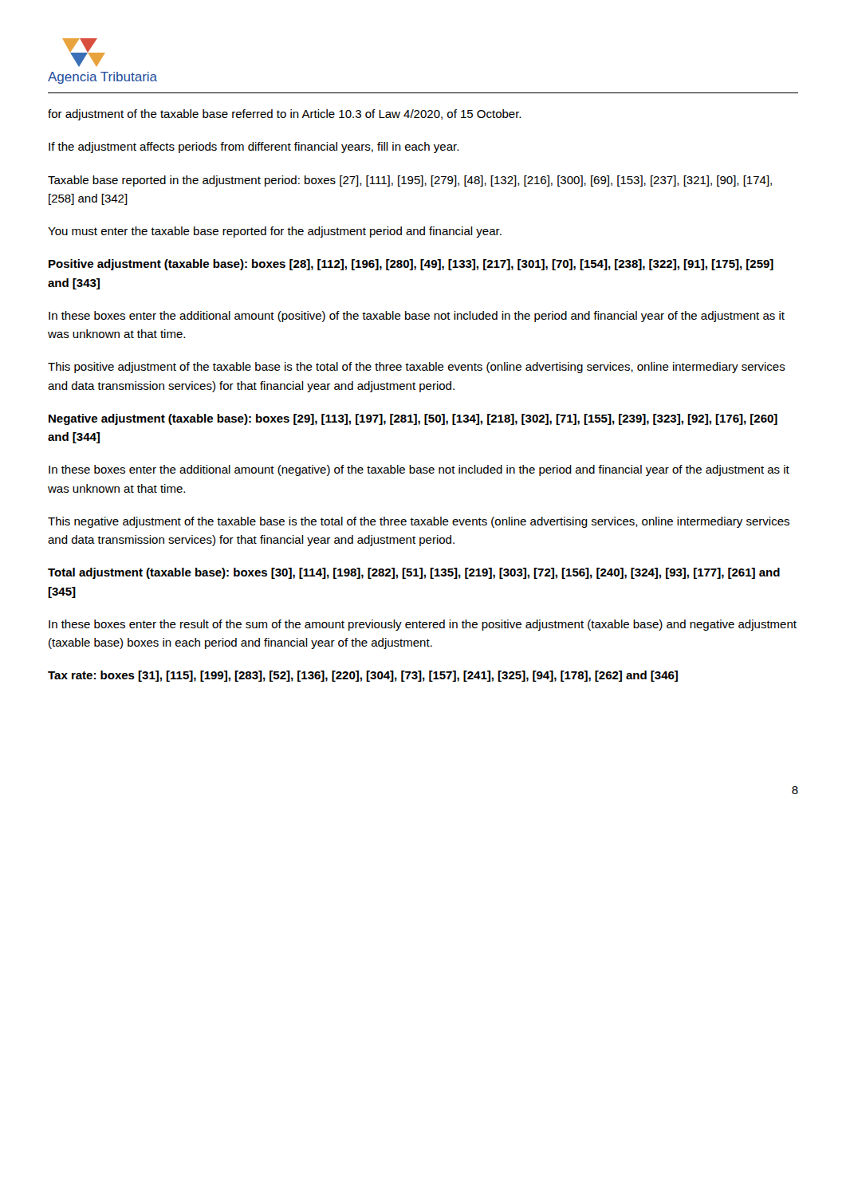Agencia Tributaria
for adjustment of the taxable base referred to in Article 10.3 of Law 4/2020, of 15 October.
If the adjustment affects periods from different financial years, fill in each year.
Taxable base reported in the adjustment period: boxes [27], [111], [195], [279], [48], [132], [216], [300], [69], [153], [237], [321], [90], [174], [258] and [342]
You must enter the taxable base reported for the adjustment period and financial year.
Positive adjustment (taxable base): boxes [28], [112], [196], [280], [49], [133], [217], [301], [70], [154], [238], [322], [91], [175], [259] and [343]
In these boxes enter the additional amount (positive) of the taxable base not included in the period and financial year of the adjustment as it was unknown at that time.
This positive adjustment of the taxable base is the total of the three taxable events (online advertising services, online intermediary services and data transmission services) for that financial year and adjustment period.
Negative adjustment (taxable base): boxes [29], [113], [197], [281], [50], [134], [218], [302], [71], [155], [239], [323], [92], [176], [260] and [344]
In these boxes enter the additional amount (negative) of the taxable base not included in the period and financial year of the adjustment as it was unknown at that time.
This negative adjustment of the taxable base is the total of the three taxable events (online advertising services, online intermediary services and data transmission services) for that financial year and adjustment period.
Total adjustment (taxable base): boxes [30], [114], [198], [282], [51], [135], [219], [303], [72], [156], [240], [324], [93], [177], [261] and [345]
In these boxes enter the result of the sum of the amount previously entered in the positive adjustment (taxable base) and negative adjustment (taxable base) boxes in each period and financial year of the adjustment.
Tax rate: boxes [31], [115], [199], [283], [52], [136], [220], [304], [73], [157], [241], [325], [94], [178], [262] and [346]
8